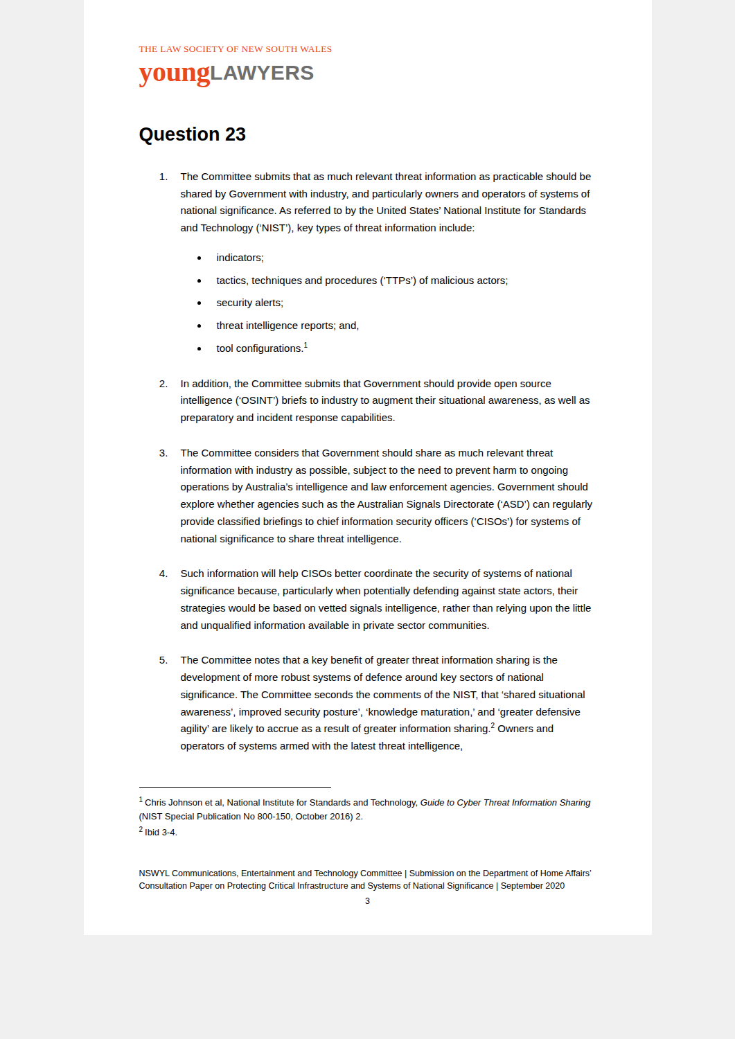THE LAW SOCIETY OF NEW SOUTH WALES
young LAWYERS
Question 23
The Committee submits that as much relevant threat information as practicable should be shared by Government with industry, and particularly owners and operators of systems of national significance. As referred to by the United States’ National Institute for Standards and Technology (‘NIST’), key types of threat information include:
indicators;
tactics, techniques and procedures (‘TTPs’) of malicious actors;
security alerts;
threat intelligence reports; and,
tool configurations.1
In addition, the Committee submits that Government should provide open source intelligence (‘OSINT’) briefs to industry to augment their situational awareness, as well as preparatory and incident response capabilities.
The Committee considers that Government should share as much relevant threat information with industry as possible, subject to the need to prevent harm to ongoing operations by Australia’s intelligence and law enforcement agencies. Government should explore whether agencies such as the Australian Signals Directorate (‘ASD’) can regularly provide classified briefings to chief information security officers (‘CISOs’) for systems of national significance to share threat intelligence.
Such information will help CISOs better coordinate the security of systems of national significance because, particularly when potentially defending against state actors, their strategies would be based on vetted signals intelligence, rather than relying upon the little and unqualified information available in private sector communities.
The Committee notes that a key benefit of greater threat information sharing is the development of more robust systems of defence around key sectors of national significance. The Committee seconds the comments of the NIST, that ‘shared situational awareness’, improved security posture’, ‘knowledge maturation,’ and ‘greater defensive agility’ are likely to accrue as a result of greater information sharing.2 Owners and operators of systems armed with the latest threat intelligence,
1 Chris Johnson et al, National Institute for Standards and Technology, Guide to Cyber Threat Information Sharing (NIST Special Publication No 800-150, October 2016) 2.
2 Ibid 3-4.
NSWYL Communications, Entertainment and Technology Committee | Submission on the Department of Home Affairs’ Consultation Paper on Protecting Critical Infrastructure and Systems of National Significance | September 2020
3